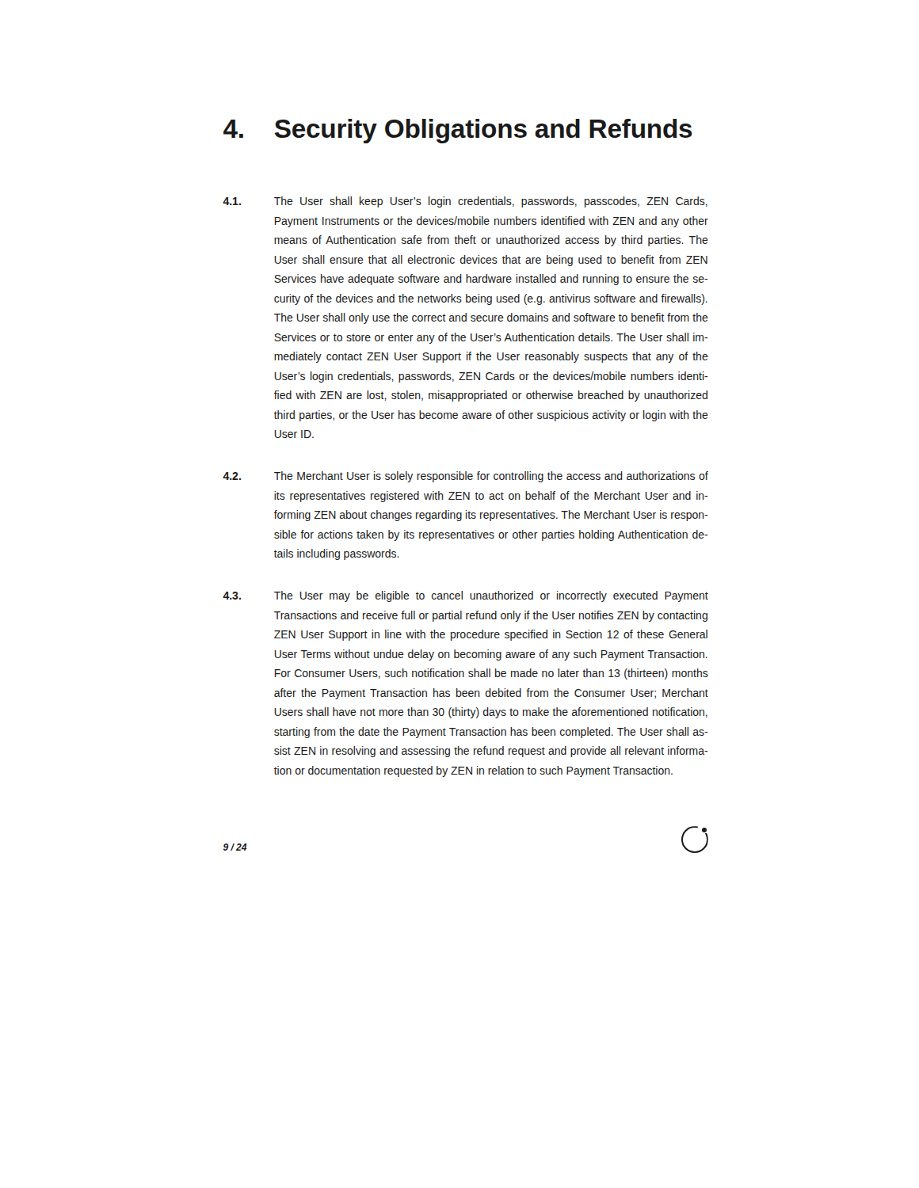4. Security Obligations and Refunds
4.1.
The User shall keep User’s login credentials, passwords, passcodes, ZEN Cards, Payment Instruments or the devices/mobile numbers identified with ZEN and any other means of Authentication safe from theft or unauthorized access by third parties. The User shall ensure that all electronic devices that are being used to benefit from ZEN Services have adequate software and hardware installed and running to ensure the security of the devices and the networks being used (e.g. antivirus software and firewalls). The User shall only use the correct and secure domains and software to benefit from the Services or to store or enter any of the User’s Authentication details. The User shall immediately contact ZEN User Support if the User reasonably suspects that any of the User’s login credentials, passwords, ZEN Cards or the devices/mobile numbers identified with ZEN are lost, stolen, misappropriated or otherwise breached by unauthorized third parties, or the User has become aware of other suspicious activity or login with the User ID.
4.2.
The Merchant User is solely responsible for controlling the access and authorizations of its representatives registered with ZEN to act on behalf of the Merchant User and informing ZEN about changes regarding its representatives. The Merchant User is responsible for actions taken by its representatives or other parties holding Authentication details including passwords.
4.3.
The User may be eligible to cancel unauthorized or incorrectly executed Payment Transactions and receive full or partial refund only if the User notifies ZEN by contacting ZEN User Support in line with the procedure specified in Section 12 of these General User Terms without undue delay on becoming aware of any such Payment Transaction. For Consumer Users, such notification shall be made no later than 13 (thirteen) months after the Payment Transaction has been debited from the Consumer User; Merchant Users shall have not more than 30 (thirty) days to make the aforementioned notification, starting from the date the Payment Transaction has been completed. The User shall assist ZEN in resolving and assessing the refund request and provide all relevant information or documentation requested by ZEN in relation to such Payment Transaction.
9 / 24